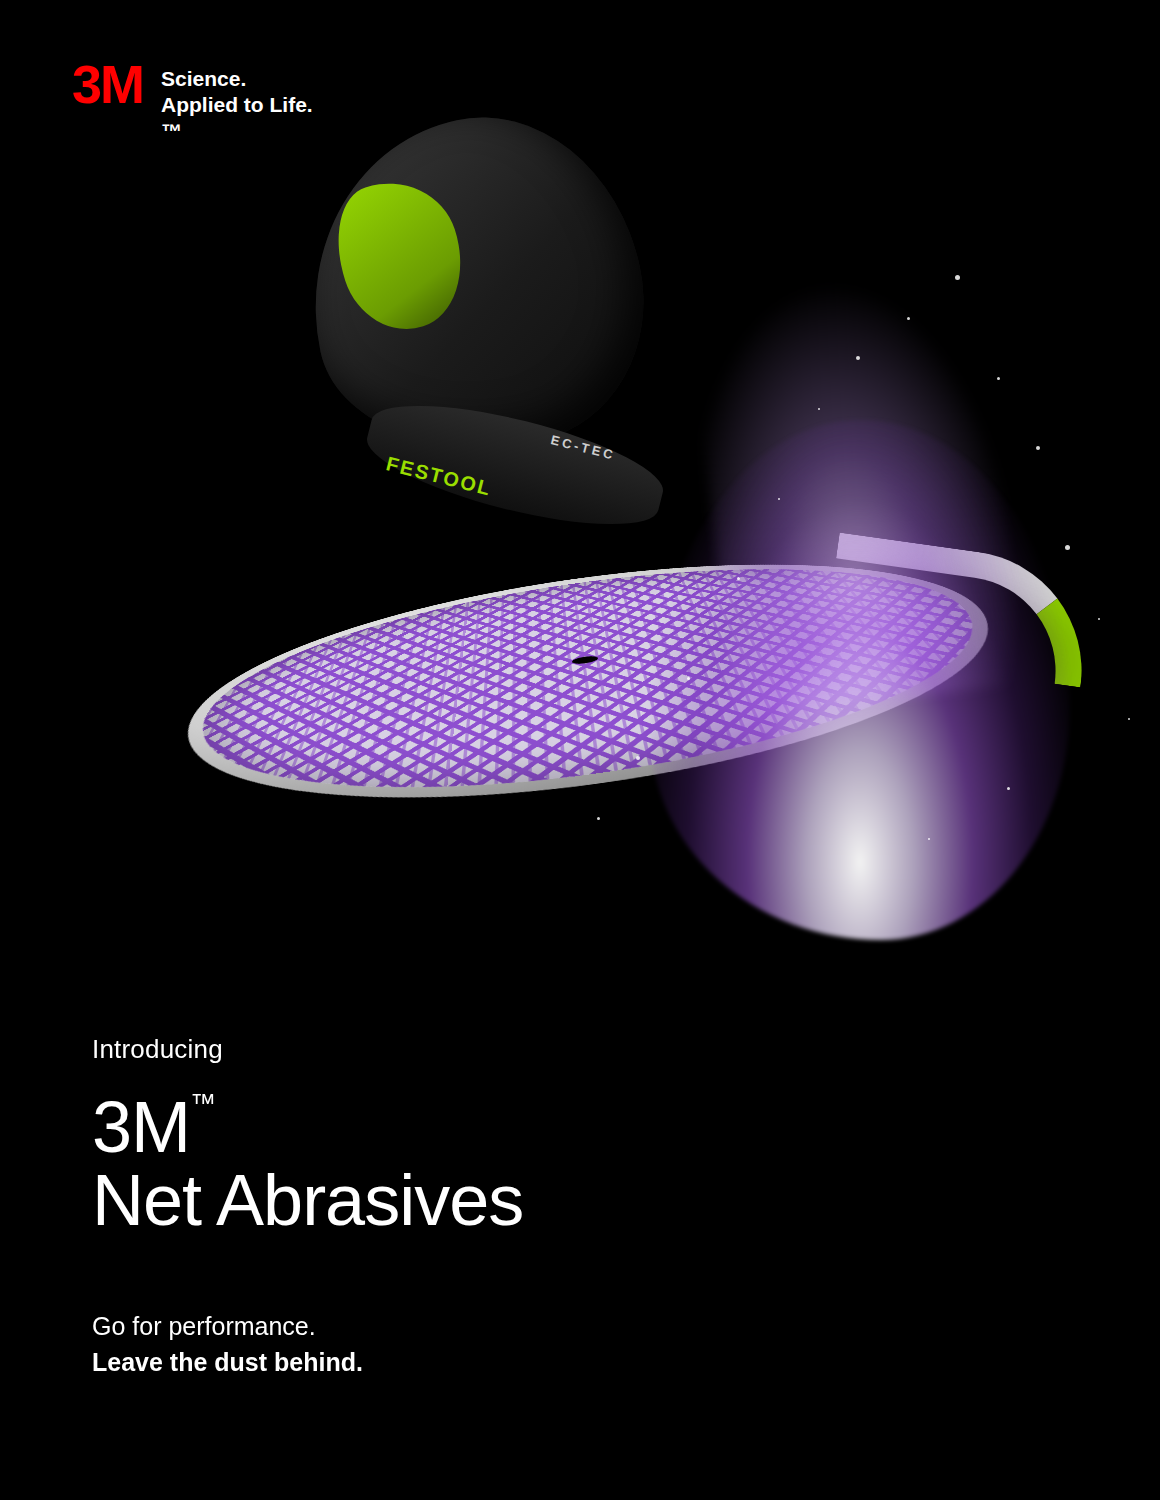3M
Science. Applied to Life.™
FESTOOL
EC-TEC
Introducing
3M™
Net Abrasives
Go for performance. Leave the dust behind.